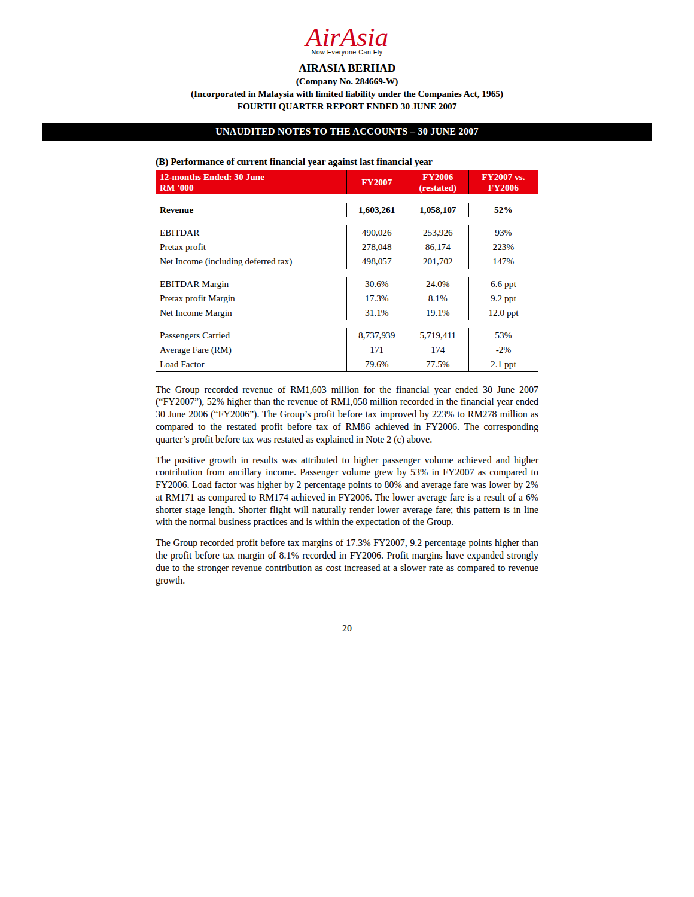AirAsia
Now Everyone Can Fly
AIRASIA BERHAD
(Company No. 284669-W)
(Incorporated in Malaysia with limited liability under the Companies Act, 1965)
FOURTH QUARTER REPORT ENDED 30 JUNE 2007
UNAUDITED NOTES TO THE ACCOUNTS – 30 JUNE 2007
(B) Performance of current financial year against last financial year
| 12-months Ended: 30 June RM '000 | FY2007 | FY2006 (restated) | FY2007 vs. FY2006 |
| --- | --- | --- | --- |
| Revenue | 1,603,261 | 1,058,107 | 52% |
| EBITDAR | 490,026 | 253,926 | 93% |
| Pretax profit | 278,048 | 86,174 | 223% |
| Net Income (including deferred tax) | 498,057 | 201,702 | 147% |
| EBITDAR Margin | 30.6% | 24.0% | 6.6 ppt |
| Pretax profit Margin | 17.3% | 8.1% | 9.2 ppt |
| Net Income Margin | 31.1% | 19.1% | 12.0 ppt |
| Passengers Carried | 8,737,939 | 5,719,411 | 53% |
| Average Fare (RM) | 171 | 174 | -2% |
| Load Factor | 79.6% | 77.5% | 2.1 ppt |
The Group recorded revenue of RM1,603 million for the financial year ended 30 June 2007 (“FY2007”), 52% higher than the revenue of RM1,058 million recorded in the financial year ended 30 June 2006 (“FY2006”). The Group’s profit before tax improved by 223% to RM278 million as compared to the restated profit before tax of RM86 achieved in FY2006. The corresponding quarter’s profit before tax was restated as explained in Note 2 (c) above.
The positive growth in results was attributed to higher passenger volume achieved and higher contribution from ancillary income. Passenger volume grew by 53% in FY2007 as compared to FY2006. Load factor was higher by 2 percentage points to 80% and average fare was lower by 2% at RM171 as compared to RM174 achieved in FY2006. The lower average fare is a result of a 6% shorter stage length. Shorter flight will naturally render lower average fare; this pattern is in line with the normal business practices and is within the expectation of the Group.
The Group recorded profit before tax margins of 17.3% FY2007, 9.2 percentage points higher than the profit before tax margin of 8.1% recorded in FY2006. Profit margins have expanded strongly due to the stronger revenue contribution as cost increased at a slower rate as compared to revenue growth.
20